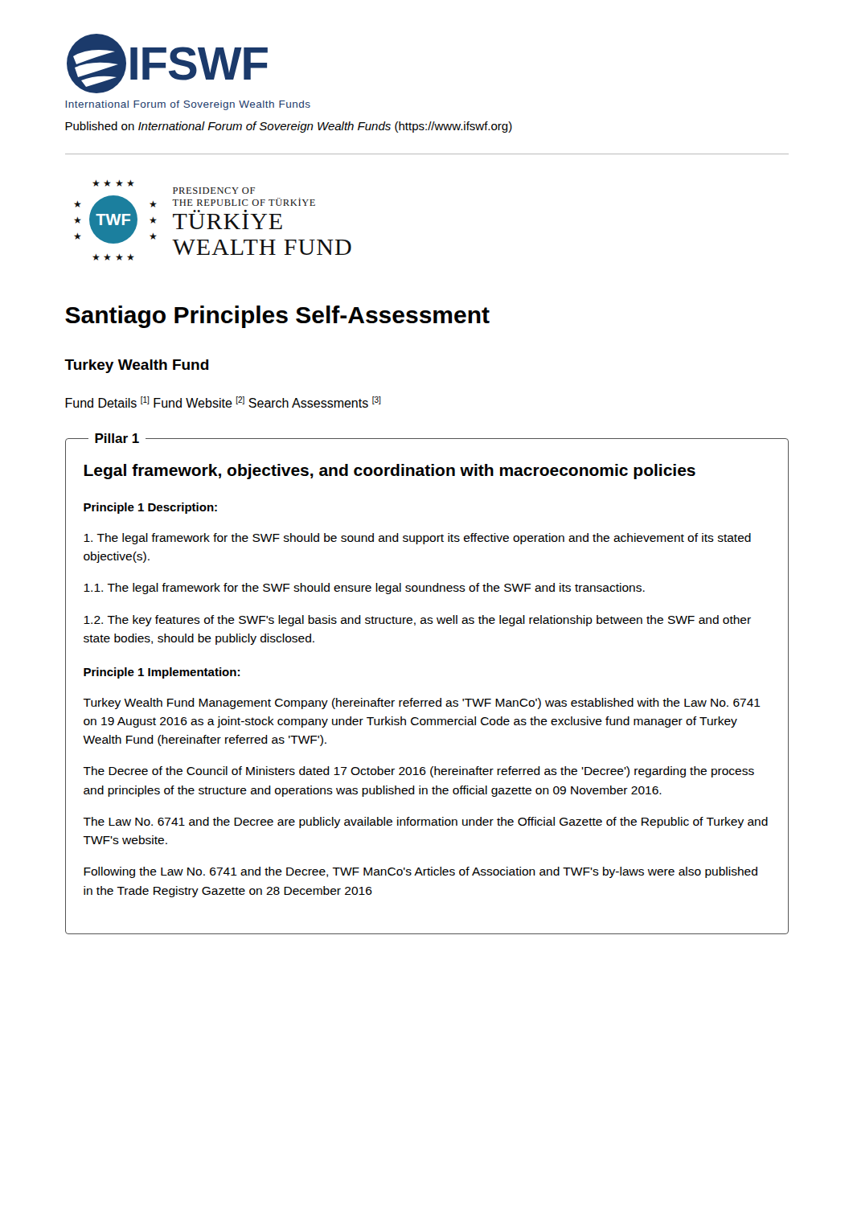IFSWF
International Forum of Sovereign Wealth Funds
Published on International Forum of Sovereign Wealth Funds (https://www.ifswf.org)
TWF ★ ★ ★ ★ ★ ★ ★ ★ ★ ★ ★ ★ ★ ★
PRESIDENCY OF
THE REPUBLIC OF TÜRKİYE
TÜRKİYE
WEALTH FUND
Santiago Principles Self-Assessment
Turkey Wealth Fund
Fund Details [1] Fund Website [2] Search Assessments [3]
Pillar 1
Legal framework, objectives, and coordination with macroeconomic policies
Principle 1 Description:
1. The legal framework for the SWF should be sound and support its effective operation and the achievement of its stated objective(s).
1.1. The legal framework for the SWF should ensure legal soundness of the SWF and its transactions.
1.2. The key features of the SWF's legal basis and structure, as well as the legal relationship between the SWF and other state bodies, should be publicly disclosed.
Principle 1 Implementation:
Turkey Wealth Fund Management Company (hereinafter referred as 'TWF ManCo') was established with the Law No. 6741 on 19 August 2016 as a joint-stock company under Turkish Commercial Code as the exclusive fund manager of Turkey Wealth Fund (hereinafter referred as 'TWF').
The Decree of the Council of Ministers dated 17 October 2016 (hereinafter referred as the 'Decree') regarding the process and principles of the structure and operations was published in the official gazette on 09 November 2016.
The Law No. 6741 and the Decree are publicly available information under the Official Gazette of the Republic of Turkey and TWF's website.
Following the Law No. 6741 and the Decree, TWF ManCo's Articles of Association and TWF's by-laws were also published in the Trade Registry Gazette on 28 December 2016